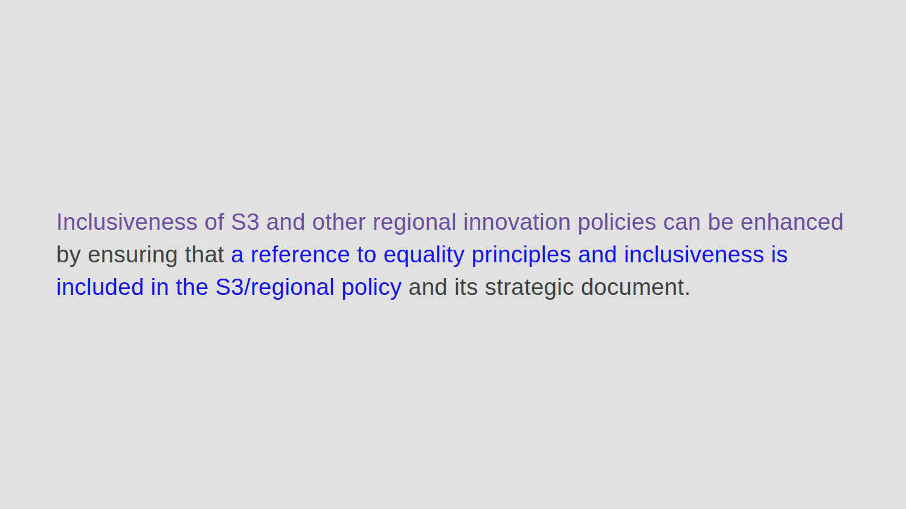Inclusiveness of S3 and other regional innovation policies can be enhanced by ensuring that a reference to equality principles and inclusiveness is included in the S3/regional policy and its strategic document.